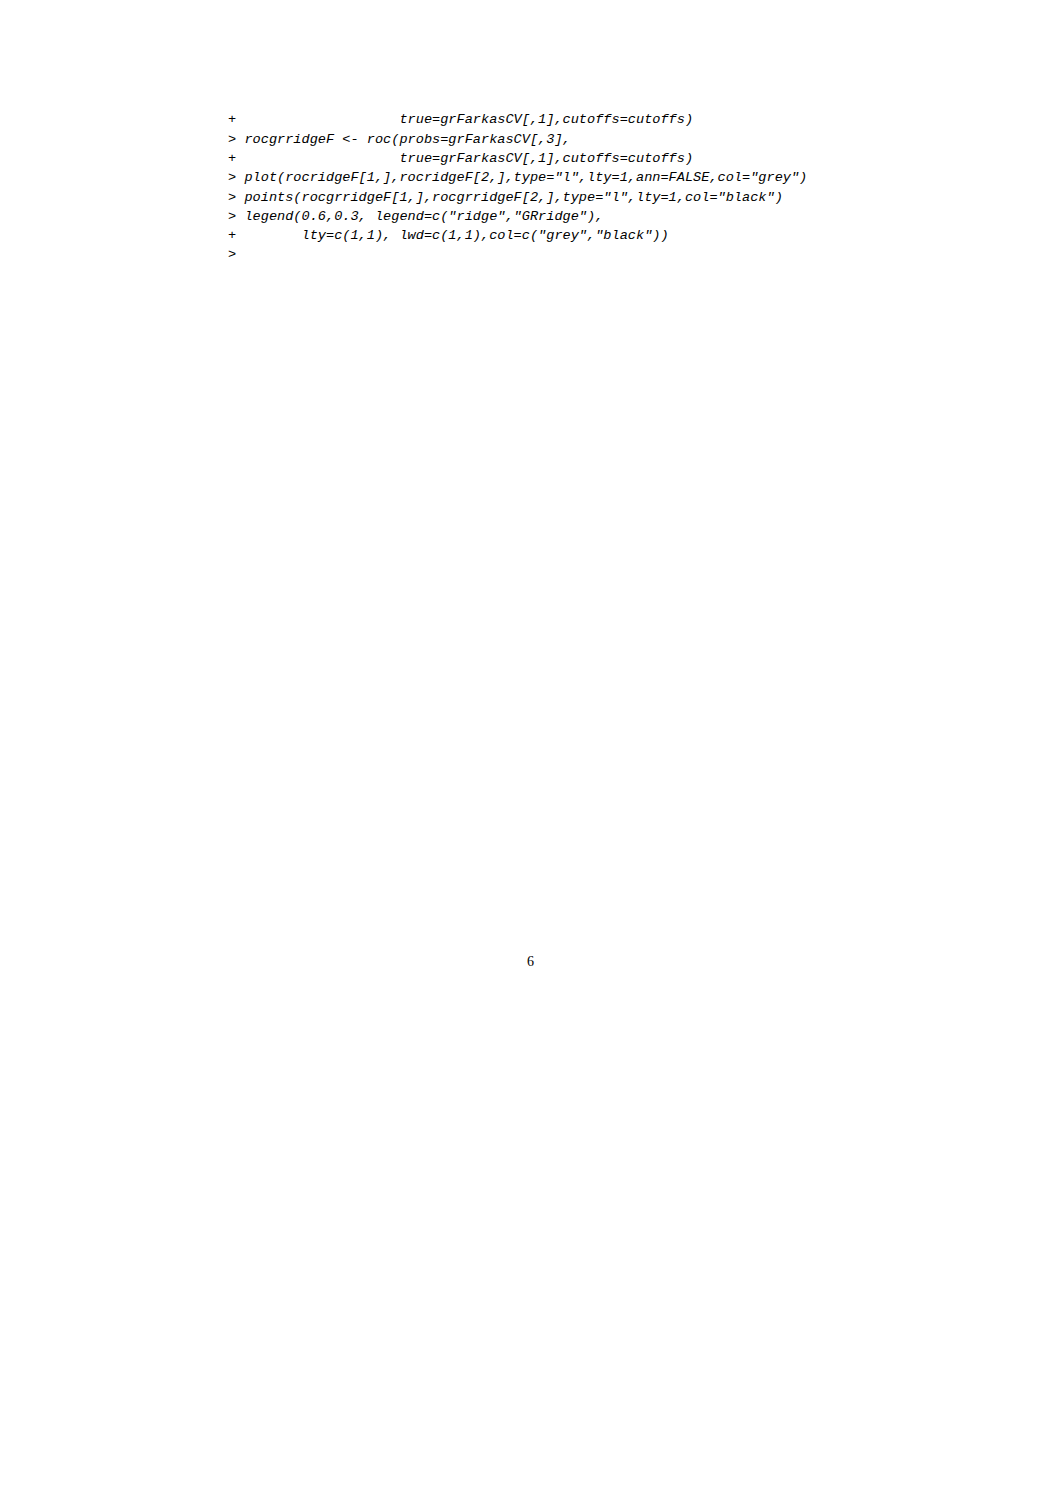+                    true=grFarkasCV[,1],cutoffs=cutoffs)
> rocgrridgeF <- roc(probs=grFarkasCV[,3],
+                    true=grFarkasCV[,1],cutoffs=cutoffs)
> plot(rocridgeF[1,],rocridgeF[2,],type="l",lty=1,ann=FALSE,col="grey")
> points(rocgrridgeF[1,],rocgrridgeF[2,],type="l",lty=1,col="black")
> legend(0.6,0.3, legend=c("ridge","GRridge"),
+        lty=c(1,1), lwd=c(1,1),col=c("grey","black"))
>
6